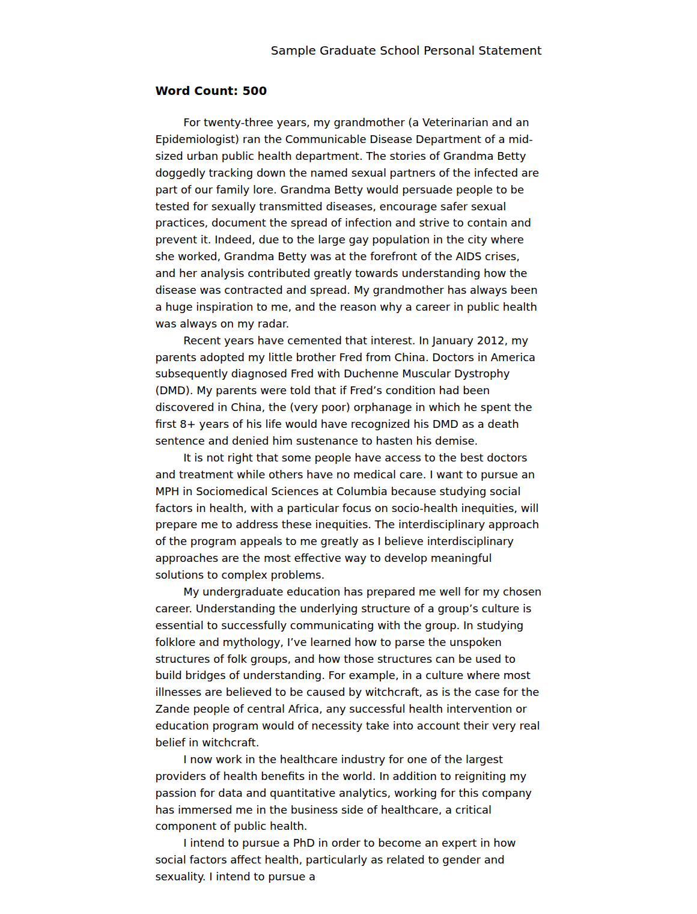Sample Graduate School Personal Statement
Word Count: 500
For twenty-three years, my grandmother (a Veterinarian and an Epidemiologist) ran the Communicable Disease Department of a mid-sized urban public health department. The stories of Grandma Betty doggedly tracking down the named sexual partners of the infected are part of our family lore. Grandma Betty would persuade people to be tested for sexually transmitted diseases, encourage safer sexual practices, document the spread of infection and strive to contain and prevent it. Indeed, due to the large gay population in the city where she worked, Grandma Betty was at the forefront of the AIDS crises, and her analysis contributed greatly towards understanding how the disease was contracted and spread. My grandmother has always been a huge inspiration to me, and the reason why a career in public health was always on my radar.
Recent years have cemented that interest. In January 2012, my parents adopted my little brother Fred from China. Doctors in America subsequently diagnosed Fred with Duchenne Muscular Dystrophy (DMD). My parents were told that if Fred’s condition had been discovered in China, the (very poor) orphanage in which he spent the first 8+ years of his life would have recognized his DMD as a death sentence and denied him sustenance to hasten his demise.
It is not right that some people have access to the best doctors and treatment while others have no medical care. I want to pursue an MPH in Sociomedical Sciences at Columbia because studying social factors in health, with a particular focus on socio-health inequities, will prepare me to address these inequities. The interdisciplinary approach of the program appeals to me greatly as I believe interdisciplinary approaches are the most effective way to develop meaningful solutions to complex problems.
My undergraduate education has prepared me well for my chosen career. Understanding the underlying structure of a group’s culture is essential to successfully communicating with the group. In studying folklore and mythology, I’ve learned how to parse the unspoken structures of folk groups, and how those structures can be used to build bridges of understanding. For example, in a culture where most illnesses are believed to be caused by witchcraft, as is the case for the Zande people of central Africa, any successful health intervention or education program would of necessity take into account their very real belief in witchcraft.
I now work in the healthcare industry for one of the largest providers of health benefits in the world. In addition to reigniting my passion for data and quantitative analytics, working for this company has immersed me in the business side of healthcare, a critical component of public health.
I intend to pursue a PhD in order to become an expert in how social factors affect health, particularly as related to gender and sexuality. I intend to pursue a